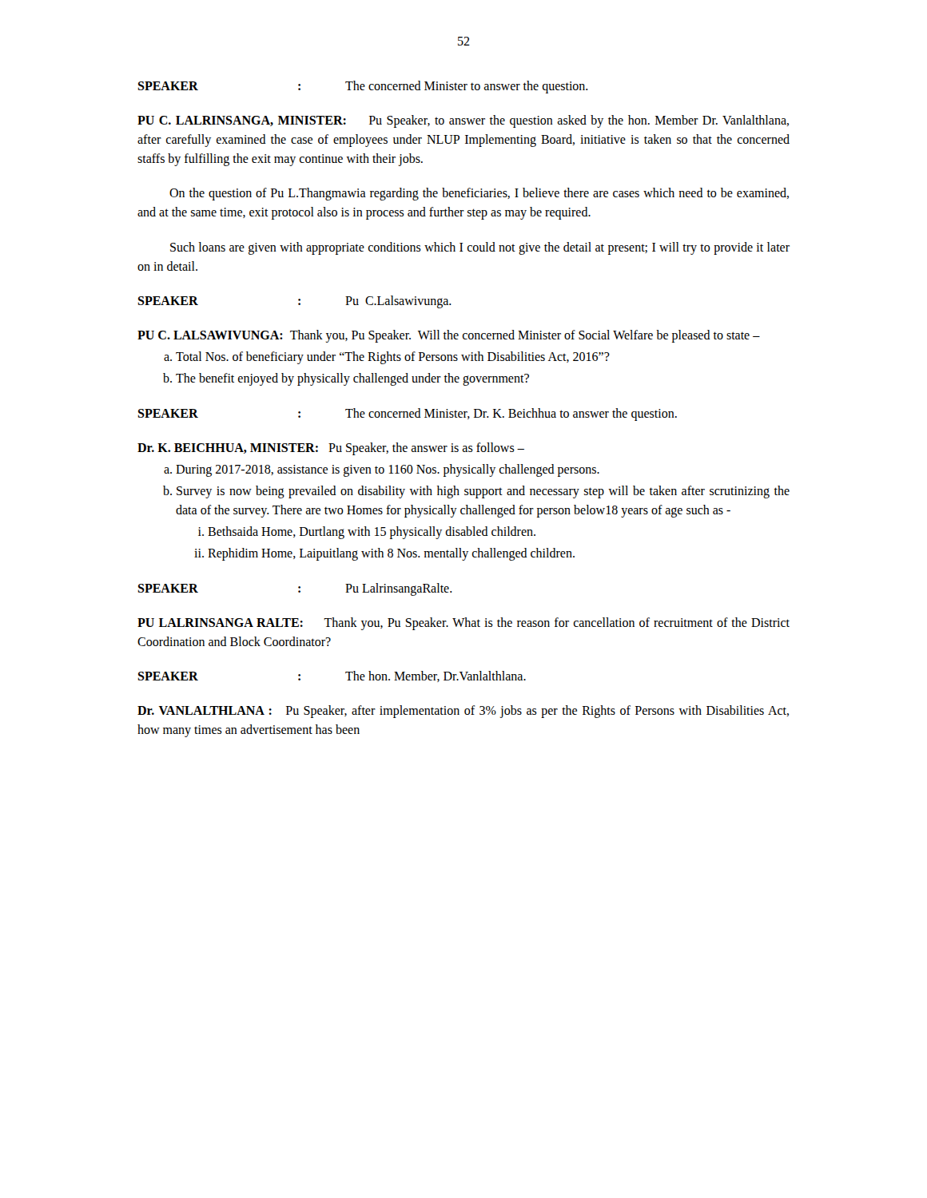52
SPEAKER : The concerned Minister to answer the question.
PU C. LALRINSANGA, MINISTER: Pu Speaker, to answer the question asked by the hon. Member Dr. Vanlalthlana, after carefully examined the case of employees under NLUP Implementing Board, initiative is taken so that the concerned staffs by fulfilling the exit may continue with their jobs.
On the question of Pu L.Thangmawia regarding the beneficiaries, I believe there are cases which need to be examined, and at the same time, exit protocol also is in process and further step as may be required.
Such loans are given with appropriate conditions which I could not give the detail at present; I will try to provide it later on in detail.
SPEAKER : Pu C.Lalsawivunga.
PU C. LALSAWIVUNGA: Thank you, Pu Speaker. Will the concerned Minister of Social Welfare be pleased to state –
Total Nos. of beneficiary under “The Rights of Persons with Disabilities Act, 2016”?
The benefit enjoyed by physically challenged under the government?
SPEAKER : The concerned Minister, Dr. K. Beichhua to answer the question.
Dr. K. BEICHHUA, MINISTER: Pu Speaker, the answer is as follows –
During 2017-2018, assistance is given to 1160 Nos. physically challenged persons.
Survey is now being prevailed on disability with high support and necessary step will be taken after scrutinizing the data of the survey. There are two Homes for physically challenged for person below18 years of age such as -
Bethsaida Home, Durtlang with 15 physically disabled children.
Rephidim Home, Laipuitlang with 8 Nos. mentally challenged children.
SPEAKER : Pu LalrinsangaRalte.
PU LALRINSANGA RALTE: Thank you, Pu Speaker. What is the reason for cancellation of recruitment of the District Coordination and Block Coordinator?
SPEAKER : The hon. Member, Dr.Vanlalthlana.
Dr. VANLALTHLANA : Pu Speaker, after implementation of 3% jobs as per the Rights of Persons with Disabilities Act, how many times an advertisement has been